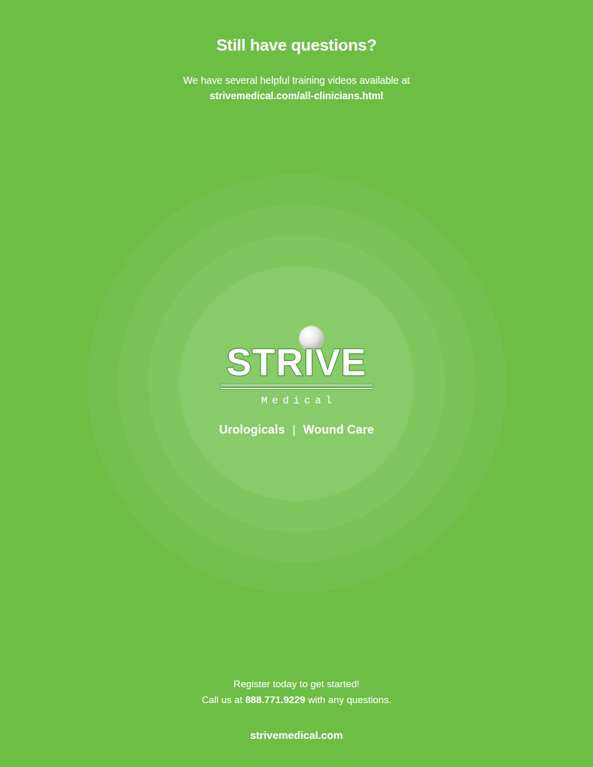Still have questions?
We have several helpful training videos available at
strivemedical.com/all-clinicians.html
STRIVE
Medical
Urologicals | Wound Care
Register today to get started!
Call us at 888.771.9229 with any questions.
strivemedical.com